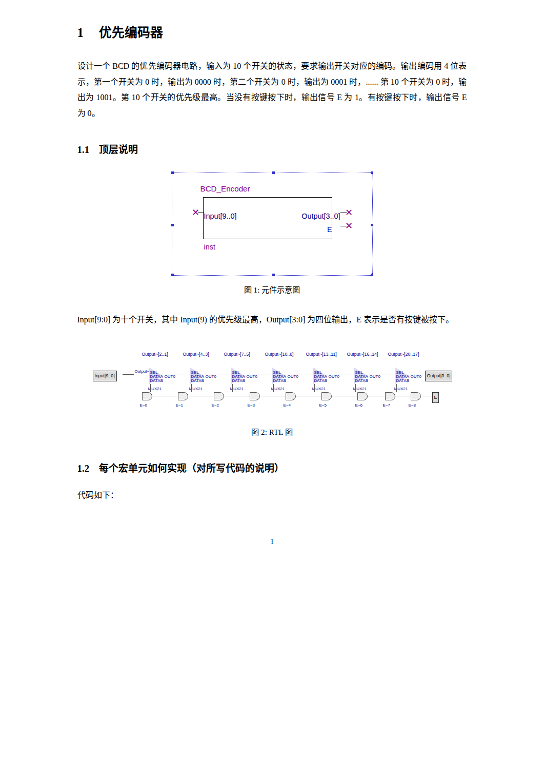1优先编码器
设计一个 BCD 的优先编码器电路，输入为 10 个开关的状态，要求输出开关对应的编码。输出编码用 4 位表示，第一个开关为 0 时，输出为 0000 时，第二个开关为 0 时，输出为 0001 时，...... 第 10 个开关为 0 时，输出为 1001。第 10 个开关的优先级最高。当没有按键按下时，输出信号 E 为 1。有按键按下时，输出信号 E 为 0。
1.1顶层说明
BCD_Encoder
✕
Input[9..0]
Output[3..0]
✕
E
✕
inst
图 1: 元件示意图
Input[9:0] 为十个开关，其中 Input(9) 的优先级最高，Output[3:0] 为四位输出，E 表示是否有按键被按下。
Input[9..0]
Output~[2..1]
Output~[4..3]
Output~[7..5]
Output~[10..8]
Output~[13..11]
Output~[16..14]
Output~[20..17]
Output~0
MUX21
MUX21
MUX21
MUX21
MUX21
MUX21
MUX21
SEL
DATAA
DATAB
SEL
DATAA
DATAB
SEL
DATAA
DATAB
SEL
DATAA
DATAB
SEL
DATAA
DATAB
SEL
DATAA
DATAB
SEL
DATAA
DATAB
OUT0
OUT0
OUT0
OUT0
OUT0
OUT0
OUT0
Output[3..0]
E~0
E~1
E~2
E~3
E~4
E~5
E~6
E~7
E~8
E
图 2: RTL 图
1.2每个宏单元如何实现（对所写代码的说明）
代码如下：
1